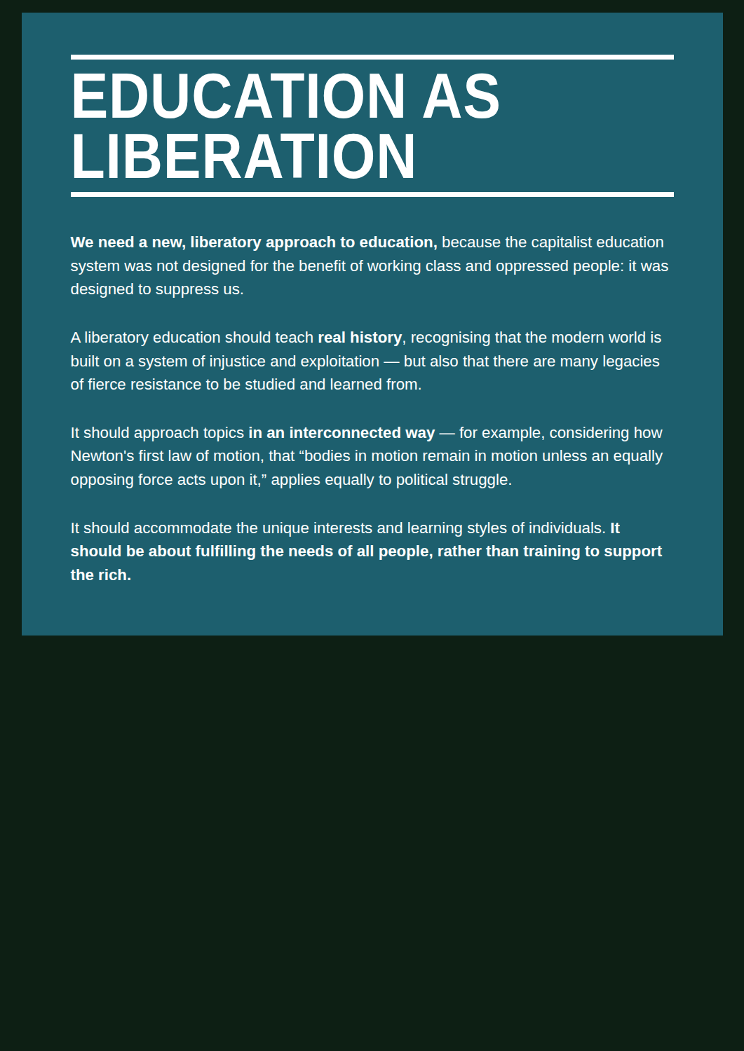Education as Liberation
We need a new, liberatory approach to education, because the capitalist education system was not designed for the benefit of working class and oppressed people: it was designed to suppress us.
A liberatory education should teach real history, recognising that the modern world is built on a system of injustice and exploitation — but also that there are many legacies of fierce resistance to be studied and learned from.
It should approach topics in an interconnected way — for example, considering how Newton's first law of motion, that “bodies in motion remain in motion unless an equally opposing force acts upon it,” applies equally to political struggle.
It should accommodate the unique interests and learning styles of individuals. It should be about fulfilling the needs of all people, rather than training to support the rich.